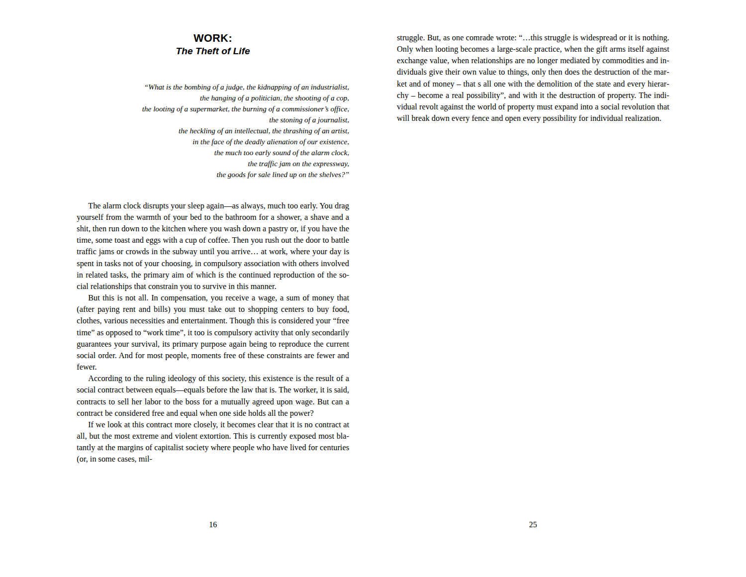WORK:
The Theft of Life
“What is the bombing of a judge, the kidnapping of an industrialist,
the hanging of a politician, the shooting of a cop,
the looting of a supermarket, the burning of a commissioner’s office,
the stoning of a journalist,
the heckling of an intellectual, the thrashing of an artist,
in the face of the deadly alienation of our existence,
the much too early sound of the alarm clock,
the traffic jam on the expressway,
the goods for sale lined up on the shelves?”
The alarm clock disrupts your sleep again—as always, much too early. You drag yourself from the warmth of your bed to the bathroom for a shower, a shave and a shit, then run down to the kitchen where you wash down a pastry or, if you have the time, some toast and eggs with a cup of coffee. Then you rush out the door to battle traffic jams or crowds in the subway until you arrive… at work, where your day is spent in tasks not of your choosing, in compulsory association with others involved in related tasks, the primary aim of which is the continued reproduction of the social relationships that constrain you to survive in this manner.
But this is not all. In compensation, you receive a wage, a sum of money that (after paying rent and bills) you must take out to shopping centers to buy food, clothes, various necessities and entertainment. Though this is considered your “free time” as opposed to “work time”, it too is compulsory activity that only secondarily guarantees your survival, its primary purpose again being to reproduce the current social order. And for most people, moments free of these constraints are fewer and fewer.
According to the ruling ideology of this society, this existence is the result of a social contract between equals—equals before the law that is. The worker, it is said, contracts to sell her labor to the boss for a mutually agreed upon wage. But can a contract be considered free and equal when one side holds all the power?
If we look at this contract more closely, it becomes clear that it is no contract at all, but the most extreme and violent extortion. This is currently exposed most blatantly at the margins of capitalist society where people who have lived for centuries (or, in some cases, mil-
16
struggle. But, as one comrade wrote: “…this struggle is widespread or it is nothing. Only when looting becomes a large-scale practice, when the gift arms itself against exchange value, when relationships are no longer mediated by commodities and individuals give their own value to things, only then does the destruction of the market and of money – that s all one with the demolition of the state and every hierarchy – become a real possibility”, and with it the destruction of property. The individual revolt against the world of property must expand into a social revolution that will break down every fence and open every possibility for individual realization.
25